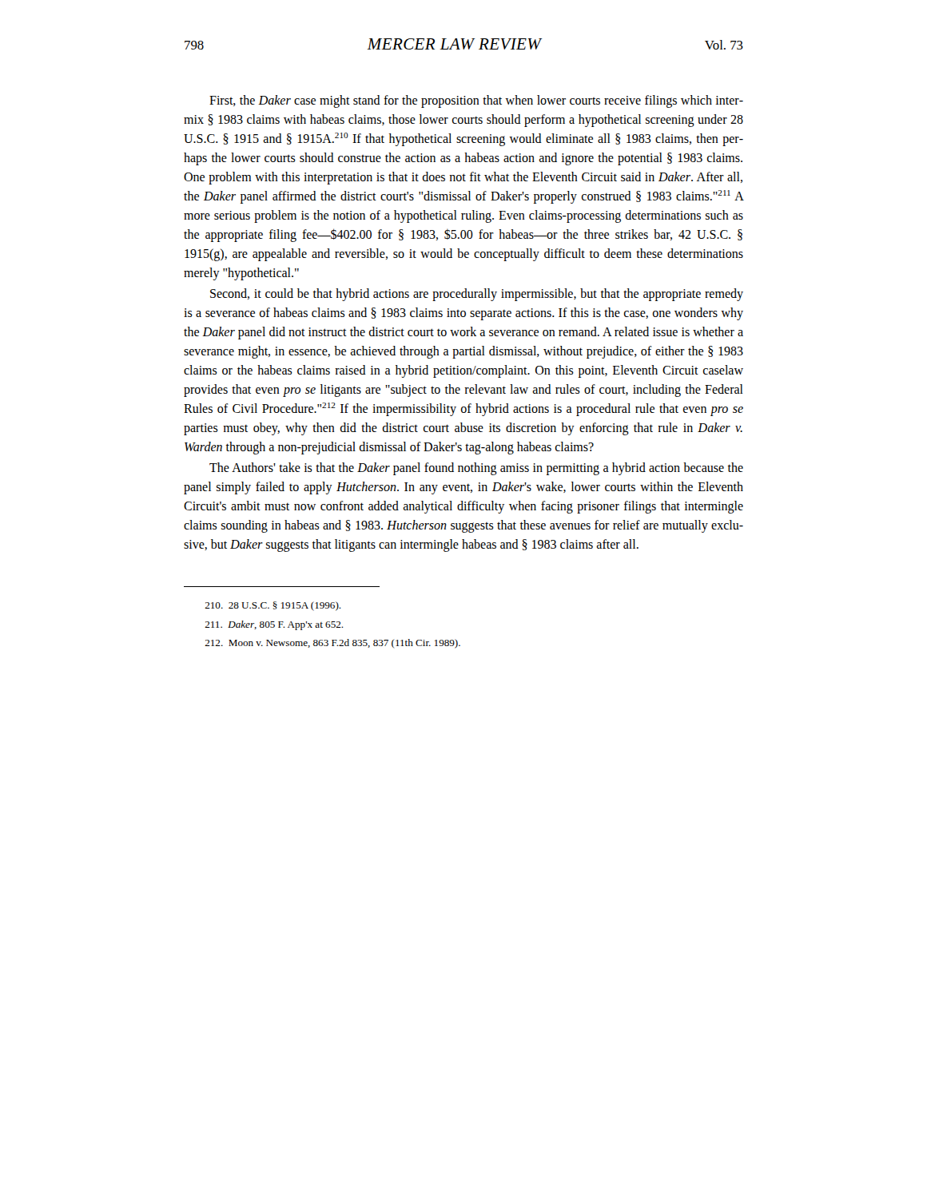798 MERCER LAW REVIEW Vol. 73
First, the Daker case might stand for the proposition that when lower courts receive filings which intermix § 1983 claims with habeas claims, those lower courts should perform a hypothetical screening under 28 U.S.C. § 1915 and § 1915A.210 If that hypothetical screening would eliminate all § 1983 claims, then perhaps the lower courts should construe the action as a habeas action and ignore the potential § 1983 claims. One problem with this interpretation is that it does not fit what the Eleventh Circuit said in Daker. After all, the Daker panel affirmed the district court's "dismissal of Daker's properly construed § 1983 claims."211 A more serious problem is the notion of a hypothetical ruling. Even claims-processing determinations such as the appropriate filing fee—$402.00 for § 1983, $5.00 for habeas—or the three strikes bar, 42 U.S.C. § 1915(g), are appealable and reversible, so it would be conceptually difficult to deem these determinations merely "hypothetical."
Second, it could be that hybrid actions are procedurally impermissible, but that the appropriate remedy is a severance of habeas claims and § 1983 claims into separate actions. If this is the case, one wonders why the Daker panel did not instruct the district court to work a severance on remand. A related issue is whether a severance might, in essence, be achieved through a partial dismissal, without prejudice, of either the § 1983 claims or the habeas claims raised in a hybrid petition/complaint. On this point, Eleventh Circuit caselaw provides that even pro se litigants are "subject to the relevant law and rules of court, including the Federal Rules of Civil Procedure."212 If the impermissibility of hybrid actions is a procedural rule that even pro se parties must obey, why then did the district court abuse its discretion by enforcing that rule in Daker v. Warden through a non-prejudicial dismissal of Daker's tag-along habeas claims?
The Authors' take is that the Daker panel found nothing amiss in permitting a hybrid action because the panel simply failed to apply Hutcherson. In any event, in Daker's wake, lower courts within the Eleventh Circuit's ambit must now confront added analytical difficulty when facing prisoner filings that intermingle claims sounding in habeas and § 1983. Hutcherson suggests that these avenues for relief are mutually exclusive, but Daker suggests that litigants can intermingle habeas and § 1983 claims after all.
210. 28 U.S.C. § 1915A (1996).
211. Daker, 805 F. App'x at 652.
212. Moon v. Newsome, 863 F.2d 835, 837 (11th Cir. 1989).